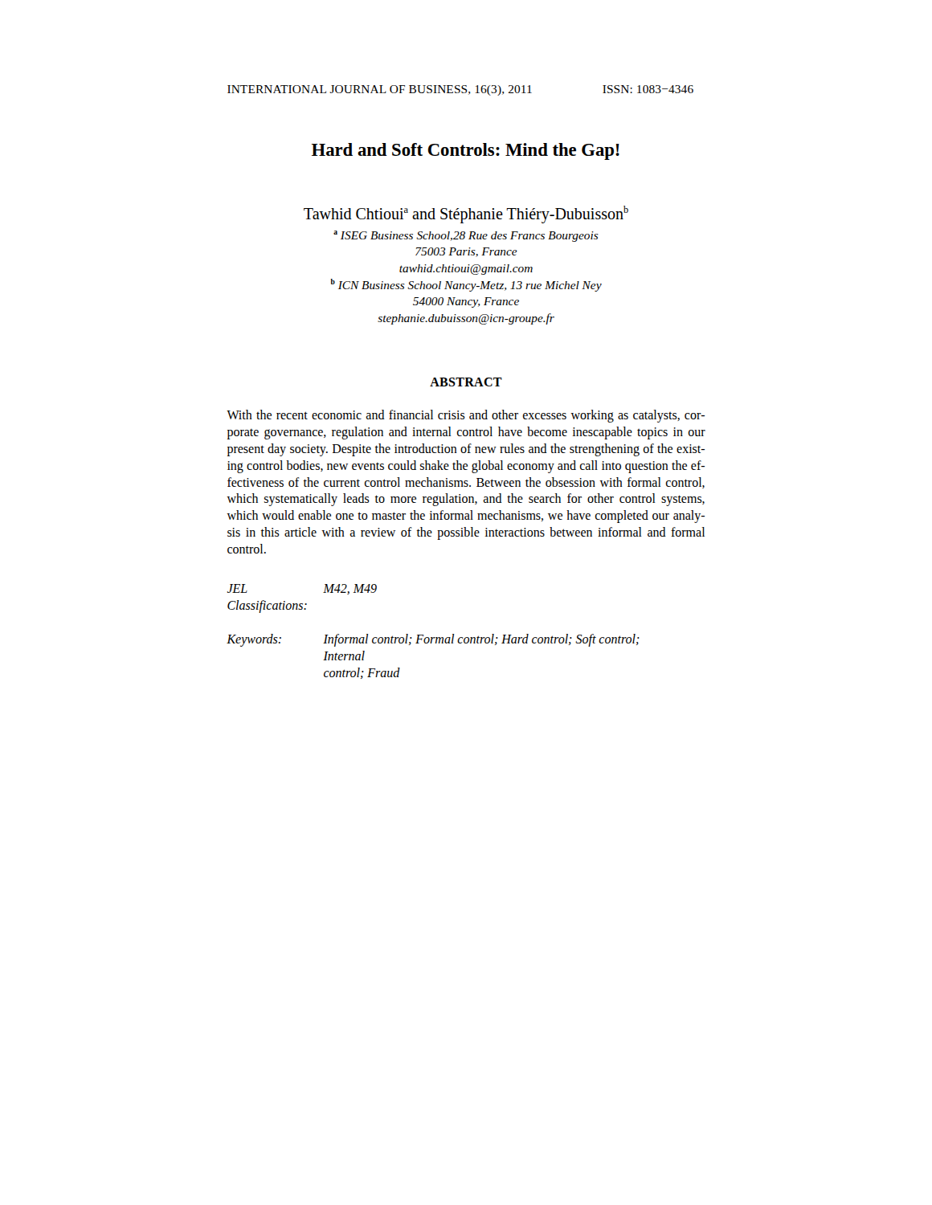INTERNATIONAL JOURNAL OF BUSINESS, 16(3), 2011 ISSN: 1083−4346
Hard and Soft Controls: Mind the Gap!
Tawhid Chtiouia and Stéphanie Thiéry-Dubuissonb
a ISEG Business School,28 Rue des Francs Bourgeois
75003 Paris, France
tawhid.chtioui@gmail.com
b ICN Business School Nancy-Metz, 13 rue Michel Ney
54000 Nancy, France
stephanie.dubuisson@icn-groupe.fr
ABSTRACT
With the recent economic and financial crisis and other excesses working as catalysts, corporate governance, regulation and internal control have become inescapable topics in our present day society. Despite the introduction of new rules and the strengthening of the existing control bodies, new events could shake the global economy and call into question the effectiveness of the current control mechanisms. Between the obsession with formal control, which systematically leads to more regulation, and the search for other control systems, which would enable one to master the informal mechanisms, we have completed our analysis in this article with a review of the possible interactions between informal and formal control.
JEL Classifications: M42, M49
Keywords: Informal control; Formal control; Hard control; Soft control; Internal control; Fraud